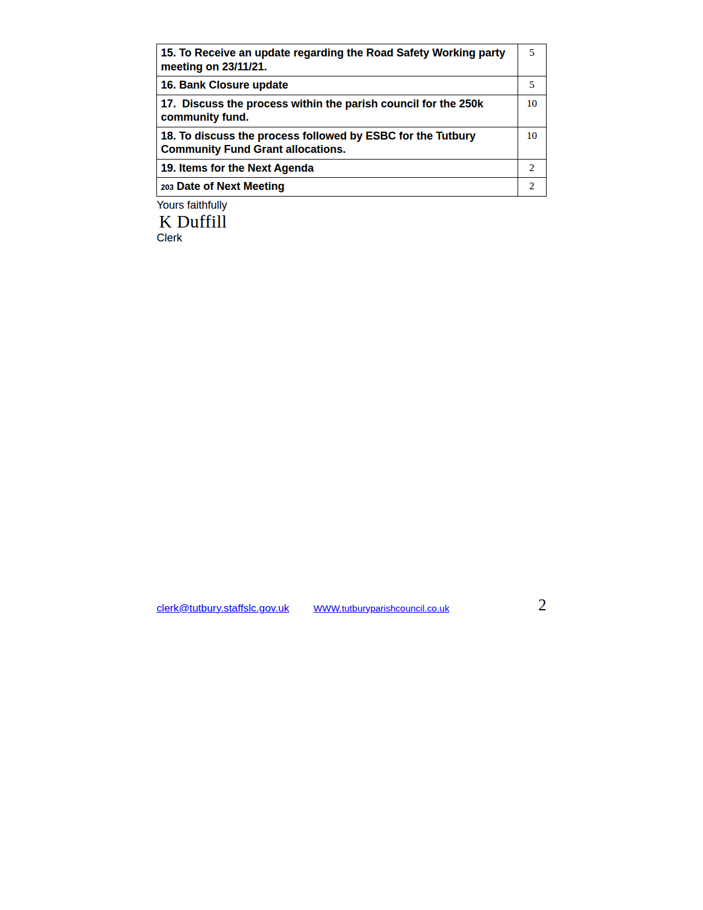| 15. To Receive an update regarding the Road Safety Working party meeting on 23/11/21. | 5 |
| 16. Bank Closure update | 5 |
| 17. Discuss the process within the parish council for the 250k community fund. | 10 |
| 18. To discuss the process followed by ESBC for the Tutbury Community Fund Grant allocations. | 10 |
| 19. Items for the Next Agenda | 2 |
| 203 Date of Next Meeting | 2 |
Yours faithfully
K Duffill
Clerk
clerk@tutbury.staffslc.gov.uk WWW.tutburyparishcouncil.co.uk
2